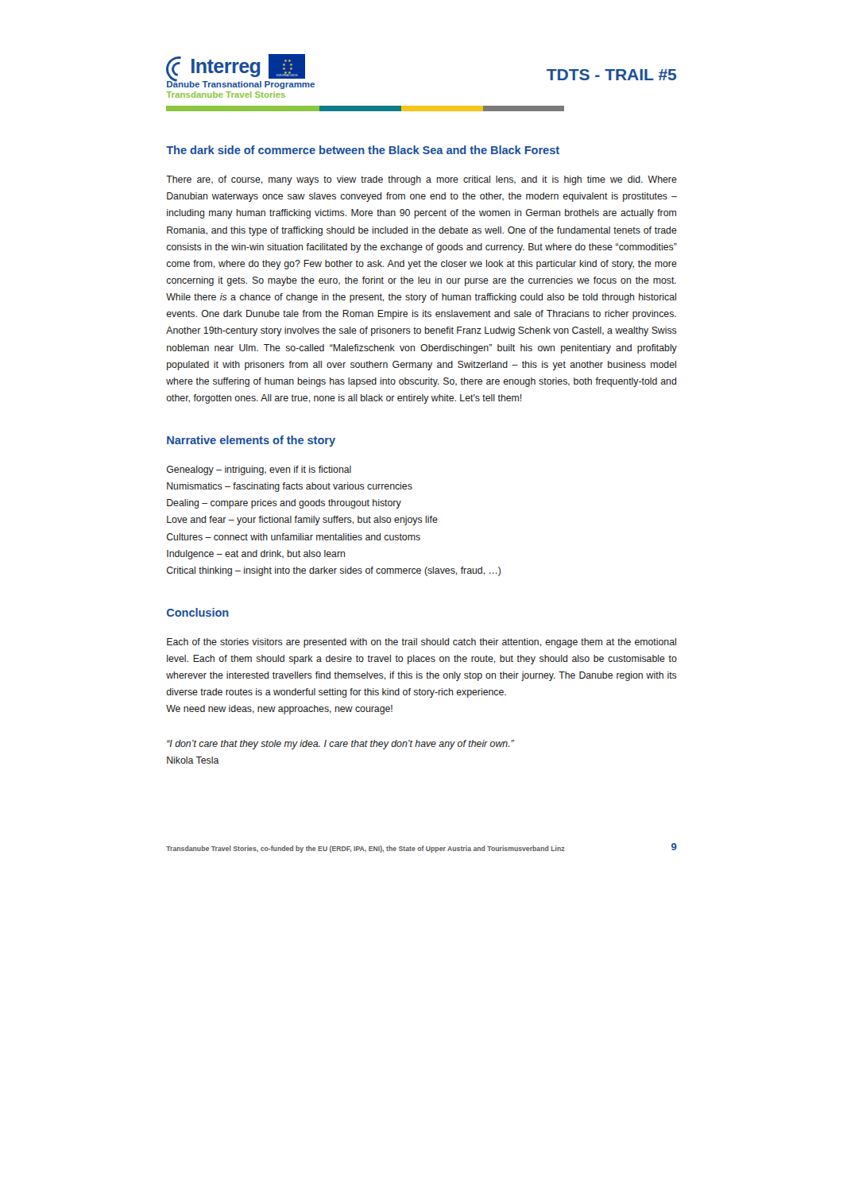Interreg
★ ★
★ ★
★ ★
★ ★
EUROPEAN UNION
Danube Transnational Programme
Transdanube Travel Stories
TDTS - TRAIL #5
The dark side of commerce between the Black Sea and the Black Forest
There are, of course, many ways to view trade through a more critical lens, and it is high time we did. Where Danubian waterways once saw slaves conveyed from one end to the other, the modern equivalent is prostitutes – including many human trafficking victims. More than 90 percent of the women in German brothels are actually from Romania, and this type of trafficking should be included in the debate as well. One of the fundamental tenets of trade consists in the win-win situation facilitated by the exchange of goods and currency. But where do these “commodities” come from, where do they go? Few bother to ask. And yet the closer we look at this particular kind of story, the more concerning it gets. So maybe the euro, the forint or the leu in our purse are the currencies we focus on the most. While there is a chance of change in the present, the story of human trafficking could also be told through historical events. One dark Dunube tale from the Roman Empire is its enslavement and sale of Thracians to richer provinces. Another 19th-century story involves the sale of prisoners to benefit Franz Ludwig Schenk von Castell, a wealthy Swiss nobleman near Ulm. The so-called “Malefizschenk von Oberdischingen” built his own penitentiary and profitably populated it with prisoners from all over southern Germany and Switzerland – this is yet another business model where the suffering of human beings has lapsed into obscurity. So, there are enough stories, both frequently-told and other, forgotten ones. All are true, none is all black or entirely white. Let's tell them!
Narrative elements of the story
Genealogy – intriguing, even if it is fictional
Numismatics – fascinating facts about various currencies
Dealing – compare prices and goods througout history
Love and fear – your fictional family suffers, but also enjoys life
Cultures – connect with unfamiliar mentalities and customs
Indulgence – eat and drink, but also learn
Critical thinking – insight into the darker sides of commerce (slaves, fraud, …)
Conclusion
Each of the stories visitors are presented with on the trail should catch their attention, engage them at the emotional level. Each of them should spark a desire to travel to places on the route, but they should also be customisable to wherever the interested travellers find themselves, if this is the only stop on their journey. The Danube region with its diverse trade routes is a wonderful setting for this kind of story-rich experience.
We need new ideas, new approaches, new courage!
“I don’t care that they stole my idea. I care that they don’t have any of their own.”
Nikola Tesla
Transdanube Travel Stories, co-funded by the EU (ERDF, IPA, ENI), the State of Upper Austria and Tourismusverband Linz
9